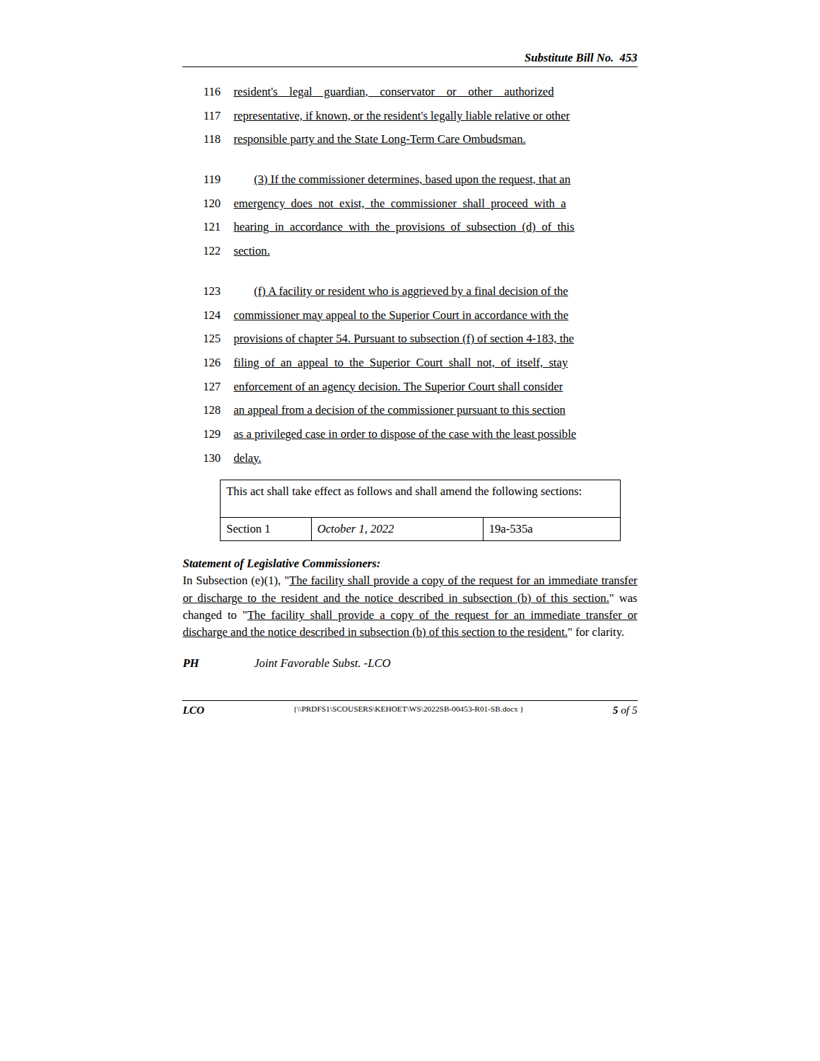Substitute Bill No. 453
| 116 | resident's legal guardian, conservator or other authorized |
| 117 | representative, if known, or the resident's legally liable relative or other |
| 118 | responsible party and the State Long-Term Care Ombudsman. |
| 119 | (3) If the commissioner determines, based upon the request, that an |
| 120 | emergency does not exist, the commissioner shall proceed with a |
| 121 | hearing in accordance with the provisions of subsection (d) of this |
| 122 | section. |
| 123 | (f) A facility or resident who is aggrieved by a final decision of the |
| 124 | commissioner may appeal to the Superior Court in accordance with the |
| 125 | provisions of chapter 54. Pursuant to subsection (f) of section 4-183, the |
| 126 | filing of an appeal to the Superior Court shall not, of itself, stay |
| 127 | enforcement of an agency decision. The Superior Court shall consider |
| 128 | an appeal from a decision of the commissioner pursuant to this section |
| 129 | as a privileged case in order to dispose of the case with the least possible |
| 130 | delay. |
| This act shall take effect as follows and shall amend the following sections: |
| Section 1 | October 1, 2022 | 19a-535a |
Statement of Legislative Commissioners:
In Subsection (e)(1), "The facility shall provide a copy of the request for an immediate transfer or discharge to the resident and the notice described in subsection (b) of this section." was changed to "The facility shall provide a copy of the request for an immediate transfer or discharge and the notice described in subsection (b) of this section to the resident." for clarity.
PH Joint Favorable Subst. -LCO
LCO
{\\PRDFS1\SCOUSERS\KEHOET\WS\2022SB-00453-R01-SB.docx }
5 of 5